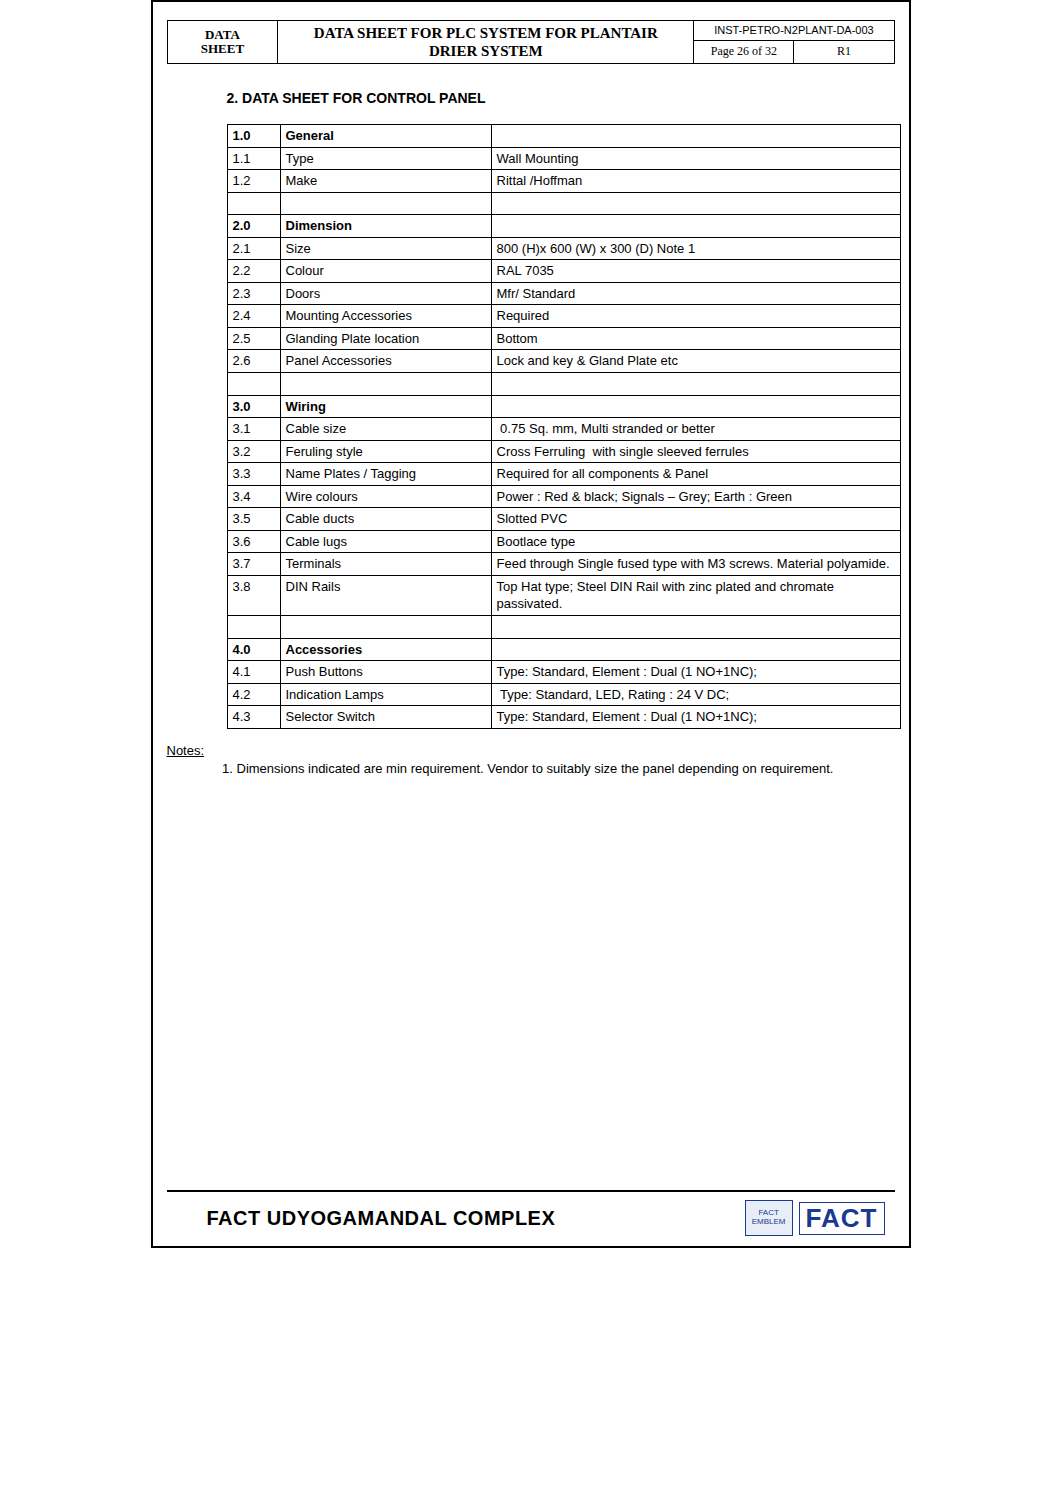| DATA SHEET | DATA SHEET FOR PLC SYSTEM FOR PLANTAIR DRIER SYSTEM | INST-PETRO-N2PLANT-DA-003 |
| Page 26 of 32 | R1 |
2. DATA SHEET FOR CONTROL PANEL
| 1.0 | General | |
| 1.1 | Type | Wall Mounting |
| 1.2 | Make | Rittal /Hoffman |
| 2.0 | Dimension | |
| 2.1 | Size | 800 (H)x 600 (W) x 300 (D) Note 1 |
| 2.2 | Colour | RAL 7035 |
| 2.3 | Doors | Mfr/ Standard |
| 2.4 | Mounting Accessories | Required |
| 2.5 | Glanding Plate location | Bottom |
| 2.6 | Panel Accessories | Lock and key & Gland Plate etc |
| 3.0 | Wiring | |
| 3.1 | Cable size | 0.75 Sq. mm, Multi stranded or better |
| 3.2 | Feruling style | Cross Ferruling with single sleeved ferrules |
| 3.3 | Name Plates / Tagging | Required for all components & Panel |
| 3.4 | Wire colours | Power : Red & black; Signals – Grey; Earth : Green |
| 3.5 | Cable ducts | Slotted PVC |
| 3.6 | Cable lugs | Bootlace type |
| 3.7 | Terminals | Feed through Single fused type with M3 screws. Material polyamide. |
| 3.8 | DIN Rails | Top Hat type; Steel DIN Rail with zinc plated and chromate passivated. |
| 4.0 | Accessories | |
| 4.1 | Push Buttons | Type: Standard, Element : Dual (1 NO+1NC); |
| 4.2 | Indication Lamps | Type: Standard, LED, Rating : 24 V DC; |
| 4.3 | Selector Switch | Type: Standard, Element : Dual (1 NO+1NC); |
Notes:
Dimensions indicated are min requirement. Vendor to suitably size the panel depending on requirement.
FACT UDYOGAMANDAL COMPLEX
FACT
EMBLEM
FACT